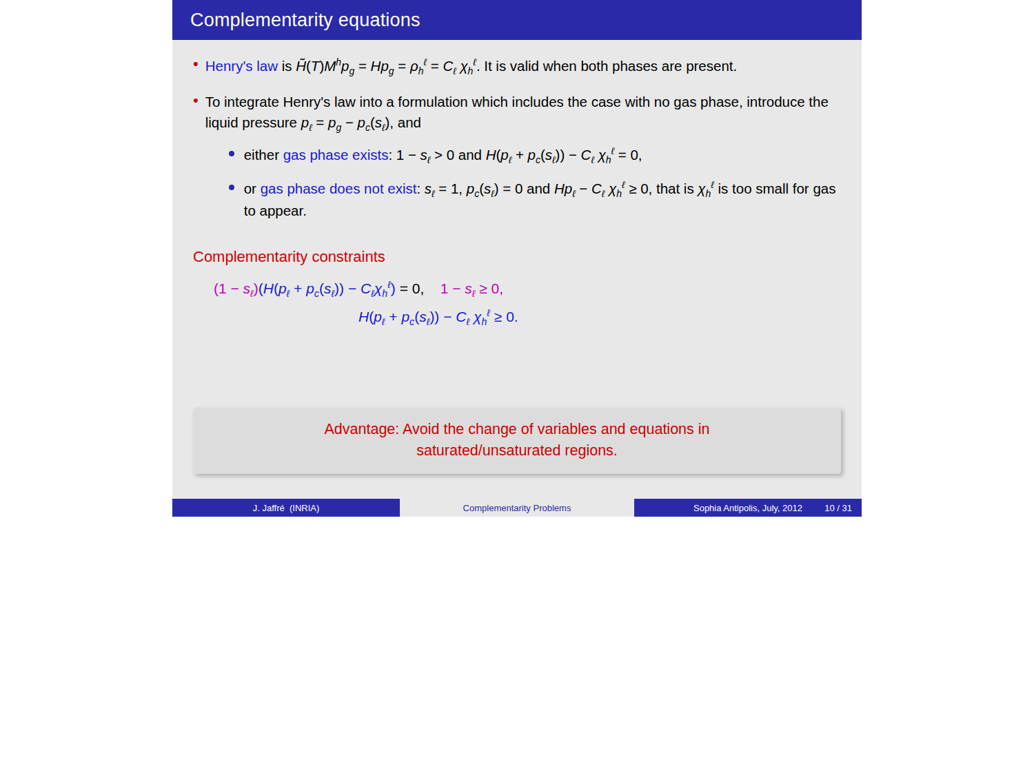Complementarity equations
•
Henry's law is H̃(T)Mhpg = Hpg = ρhℓ = Cℓ χhℓ. It is valid when both phases are present.
•
To integrate Henry's law into a formulation which includes the case with no gas phase, introduce the liquid pressure pℓ = pg − pc(sℓ), and
either gas phase exists: 1 − sℓ > 0 and H(pℓ + pc(sℓ)) − Cℓ χhℓ = 0,
or gas phase does not exist: sℓ = 1, pc(sℓ) = 0 and Hpℓ − Cℓ χhℓ ≥ 0, that is χhℓ is too small for gas to appear.
Complementarity constraints
(1 − sℓ)(H(pℓ + pc(sℓ)) − Cℓχhℓ) = 0, 1 − sℓ ≥ 0,
H(pℓ + pc(sℓ)) − Cℓ χhℓ ≥ 0.
Advantage: Avoid the change of variables and equations in
saturated/unsaturated regions.
J. Jaffré (INRIA)
Complementarity Problems
Sophia Antipolis, July, 2012 10 / 31